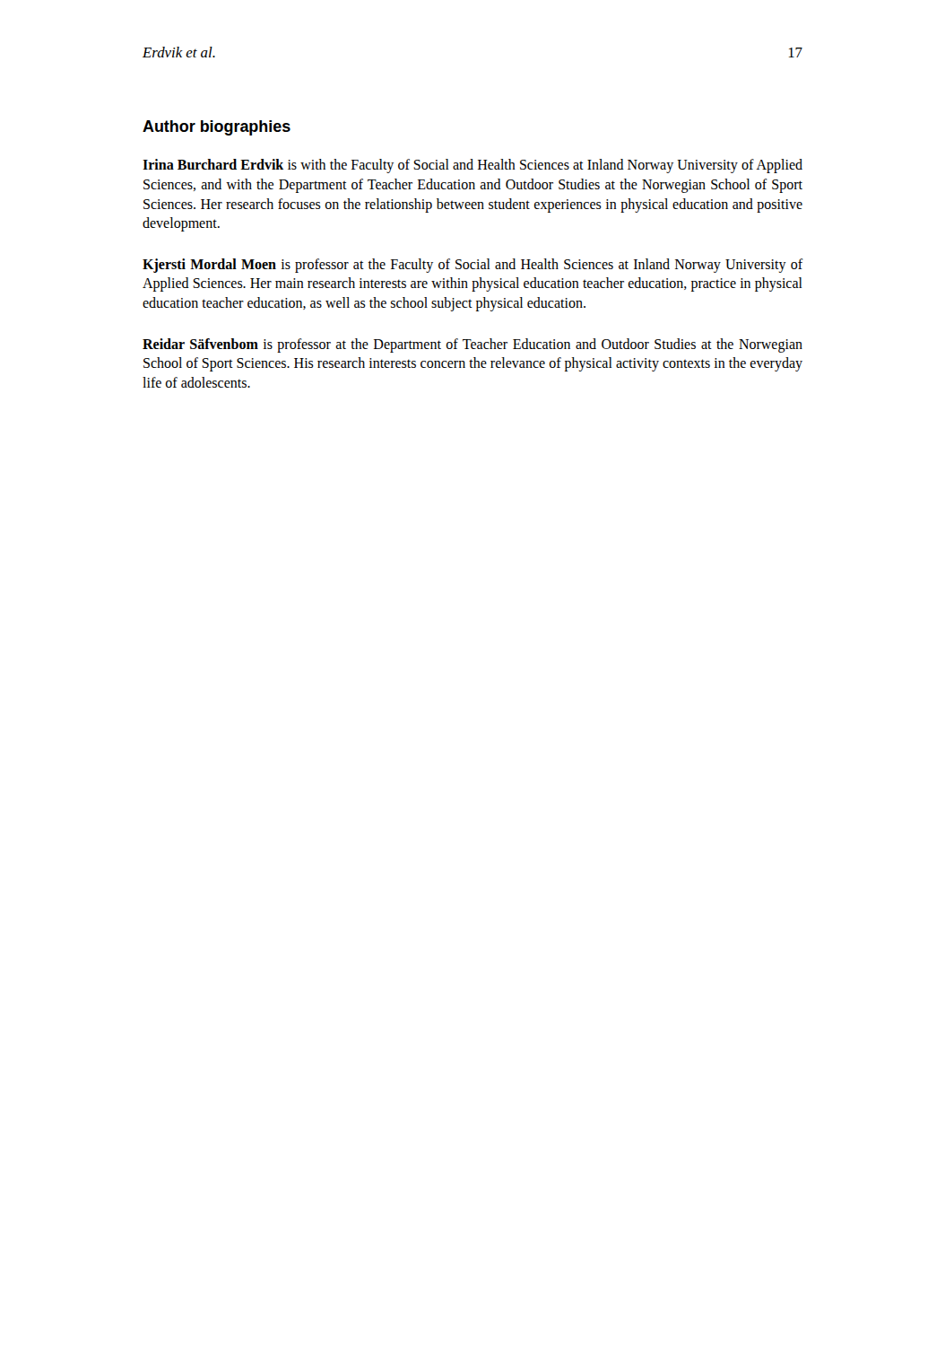Erdvik et al. 17
Author biographies
Irina Burchard Erdvik is with the Faculty of Social and Health Sciences at Inland Norway University of Applied Sciences, and with the Department of Teacher Education and Outdoor Studies at the Norwegian School of Sport Sciences. Her research focuses on the relationship between student experiences in physical education and positive development.
Kjersti Mordal Moen is professor at the Faculty of Social and Health Sciences at Inland Norway University of Applied Sciences. Her main research interests are within physical education teacher education, practice in physical education teacher education, as well as the school subject physical education.
Reidar Säfvenbom is professor at the Department of Teacher Education and Outdoor Studies at the Norwegian School of Sport Sciences. His research interests concern the relevance of physical activity contexts in the everyday life of adolescents.